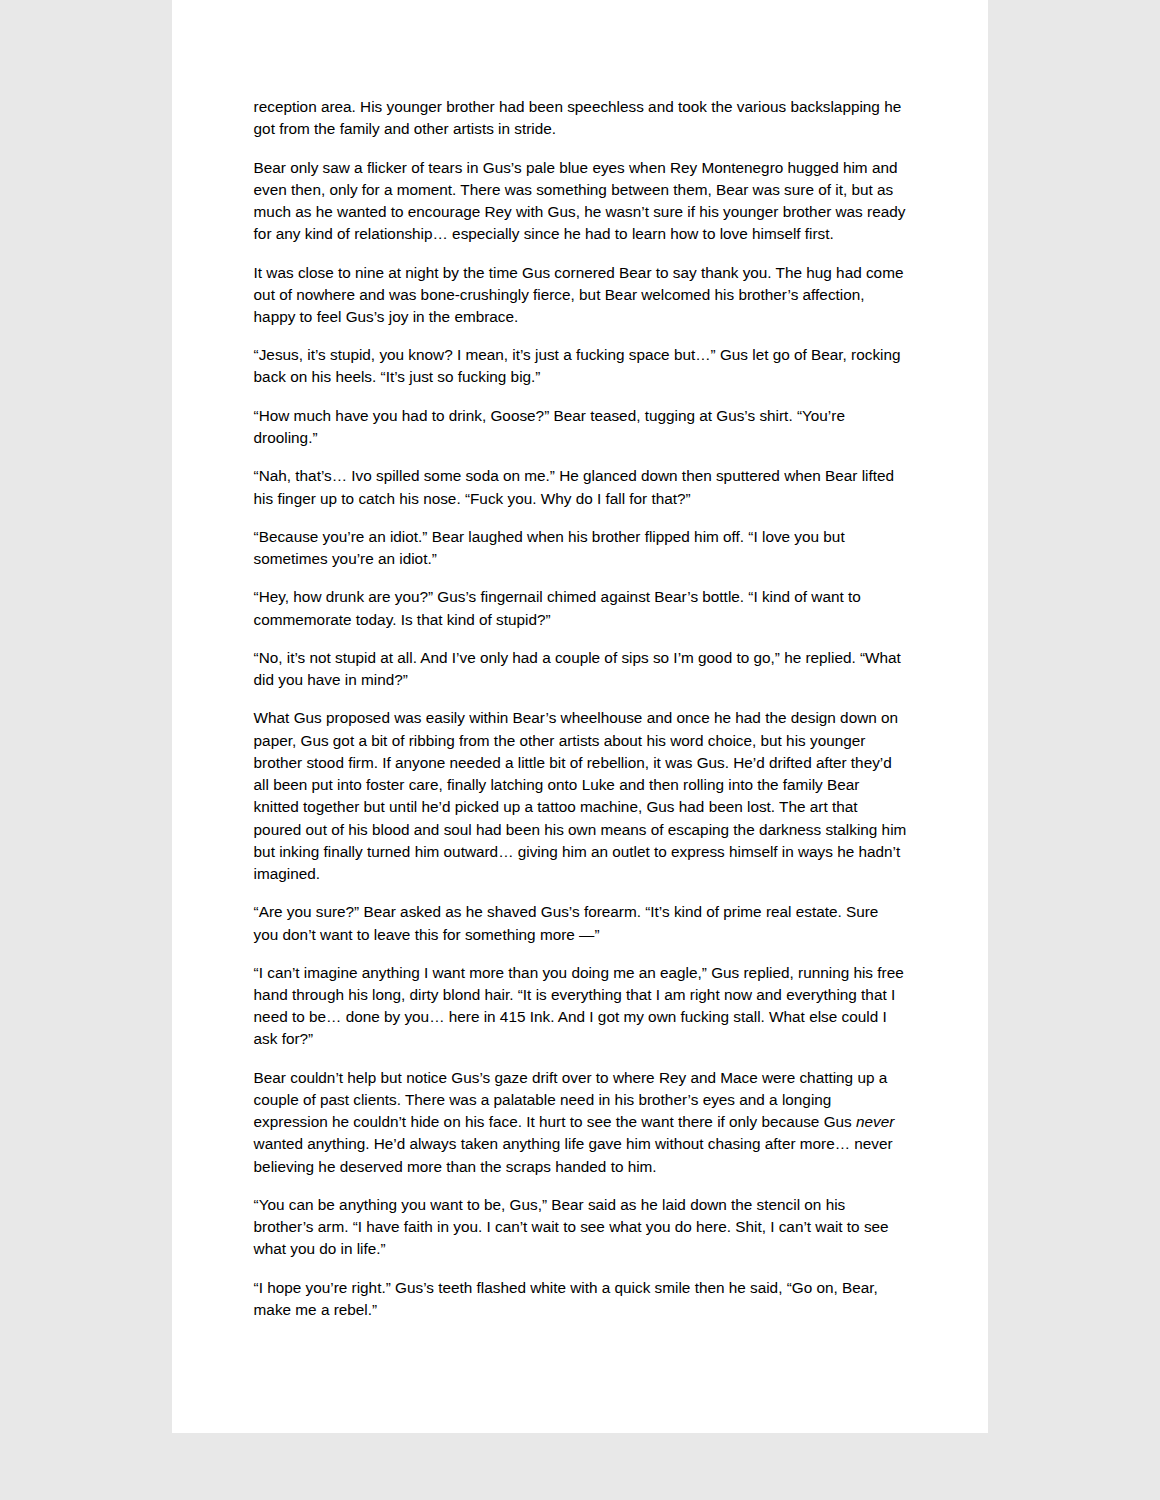reception area. His younger brother had been speechless and took the various backslapping he got from the family and other artists in stride.
Bear only saw a flicker of tears in Gus’s pale blue eyes when Rey Montenegro hugged him and even then, only for a moment. There was something between them, Bear was sure of it, but as much as he wanted to encourage Rey with Gus, he wasn’t sure if his younger brother was ready for any kind of relationship… especially since he had to learn how to love himself first.
It was close to nine at night by the time Gus cornered Bear to say thank you. The hug had come out of nowhere and was bone-crushingly fierce, but Bear welcomed his brother’s affection, happy to feel Gus’s joy in the embrace.
“Jesus, it’s stupid, you know? I mean, it’s just a fucking space but…” Gus let go of Bear, rocking back on his heels. “It’s just so fucking big.”
“How much have you had to drink, Goose?” Bear teased, tugging at Gus’s shirt. “You’re drooling.”
“Nah, that’s… Ivo spilled some soda on me.” He glanced down then sputtered when Bear lifted his finger up to catch his nose. “Fuck you. Why do I fall for that?”
“Because you’re an idiot.” Bear laughed when his brother flipped him off. “I love you but sometimes you’re an idiot.”
“Hey, how drunk are you?” Gus’s fingernail chimed against Bear’s bottle. “I kind of want to commemorate today. Is that kind of stupid?”
“No, it’s not stupid at all. And I’ve only had a couple of sips so I’m good to go,” he replied. “What did you have in mind?”
What Gus proposed was easily within Bear’s wheelhouse and once he had the design down on paper, Gus got a bit of ribbing from the other artists about his word choice, but his younger brother stood firm. If anyone needed a little bit of rebellion, it was Gus. He’d drifted after they’d all been put into foster care, finally latching onto Luke and then rolling into the family Bear knitted together but until he’d picked up a tattoo machine, Gus had been lost. The art that poured out of his blood and soul had been his own means of escaping the darkness stalking him but inking finally turned him outward… giving him an outlet to express himself in ways he hadn’t imagined.
“Are you sure?” Bear asked as he shaved Gus’s forearm. “It’s kind of prime real estate. Sure you don’t want to leave this for something more —”
“I can’t imagine anything I want more than you doing me an eagle,” Gus replied, running his free hand through his long, dirty blond hair. “It is everything that I am right now and everything that I need to be… done by you… here in 415 Ink. And I got my own fucking stall. What else could I ask for?”
Bear couldn’t help but notice Gus’s gaze drift over to where Rey and Mace were chatting up a couple of past clients. There was a palatable need in his brother’s eyes and a longing expression he couldn’t hide on his face. It hurt to see the want there if only because Gus never wanted anything. He’d always taken anything life gave him without chasing after more… never believing he deserved more than the scraps handed to him.
“You can be anything you want to be, Gus,” Bear said as he laid down the stencil on his brother’s arm. “I have faith in you. I can’t wait to see what you do here. Shit, I can’t wait to see what you do in life.”
“I hope you’re right.” Gus’s teeth flashed white with a quick smile then he said, “Go on, Bear, make me a rebel.”